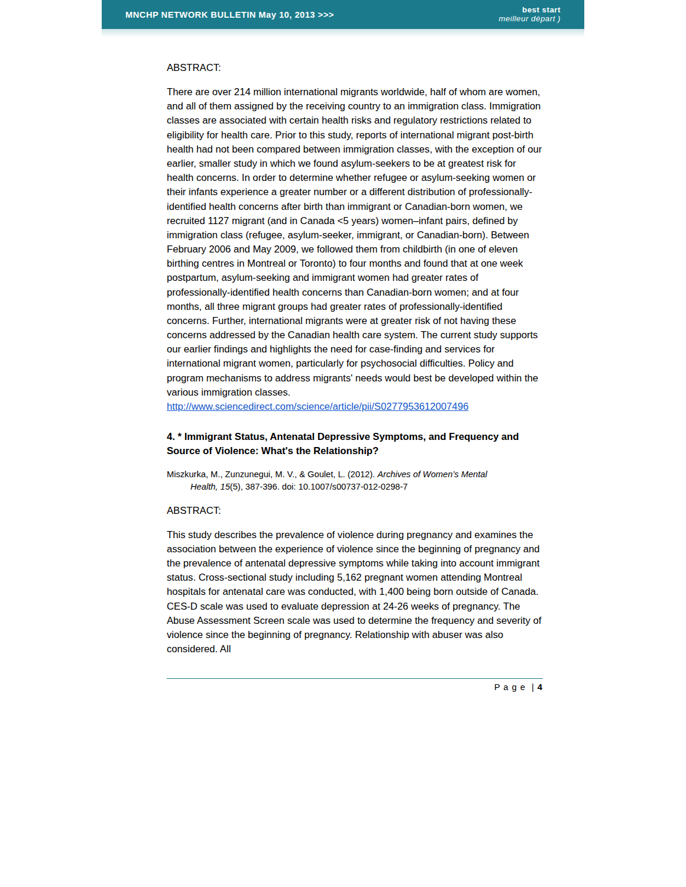MNCHP NETWORK BULLETIN May 10, 2013 >>>
best start
meilleur départ )
ABSTRACT:
There are over 214 million international migrants worldwide, half of whom are women, and all of them assigned by the receiving country to an immigration class. Immigration classes are associated with certain health risks and regulatory restrictions related to eligibility for health care. Prior to this study, reports of international migrant post-birth health had not been compared between immigration classes, with the exception of our earlier, smaller study in which we found asylum-seekers to be at greatest risk for health concerns. In order to determine whether refugee or asylum-seeking women or their infants experience a greater number or a different distribution of professionally-identified health concerns after birth than immigrant or Canadian-born women, we recruited 1127 migrant (and in Canada <5 years) women–infant pairs, defined by immigration class (refugee, asylum-seeker, immigrant, or Canadian-born). Between February 2006 and May 2009, we followed them from childbirth (in one of eleven birthing centres in Montreal or Toronto) to four months and found that at one week postpartum, asylum-seeking and immigrant women had greater rates of professionally-identified health concerns than Canadian-born women; and at four months, all three migrant groups had greater rates of professionally-identified concerns. Further, international migrants were at greater risk of not having these concerns addressed by the Canadian health care system. The current study supports our earlier findings and highlights the need for case-finding and services for international migrant women, particularly for psychosocial difficulties. Policy and program mechanisms to address migrants' needs would best be developed within the various immigration classes.
http://www.sciencedirect.com/science/article/pii/S0277953612007496
4. * Immigrant Status, Antenatal Depressive Symptoms, and Frequency and Source of Violence: What's the Relationship?
Miszkurka, M., Zunzunegui, M. V., & Goulet, L. (2012). Archives of Women’s Mental Health, 15(5), 387-396. doi: 10.1007/s00737-012-0298-7
ABSTRACT:
This study describes the prevalence of violence during pregnancy and examines the association between the experience of violence since the beginning of pregnancy and the prevalence of antenatal depressive symptoms while taking into account immigrant status. Cross-sectional study including 5,162 pregnant women attending Montreal hospitals for antenatal care was conducted, with 1,400 being born outside of Canada. CES-D scale was used to evaluate depression at 24-26 weeks of pregnancy. The Abuse Assessment Screen scale was used to determine the frequency and severity of violence since the beginning of pregnancy. Relationship with abuser was also considered. All
P a g e | 4